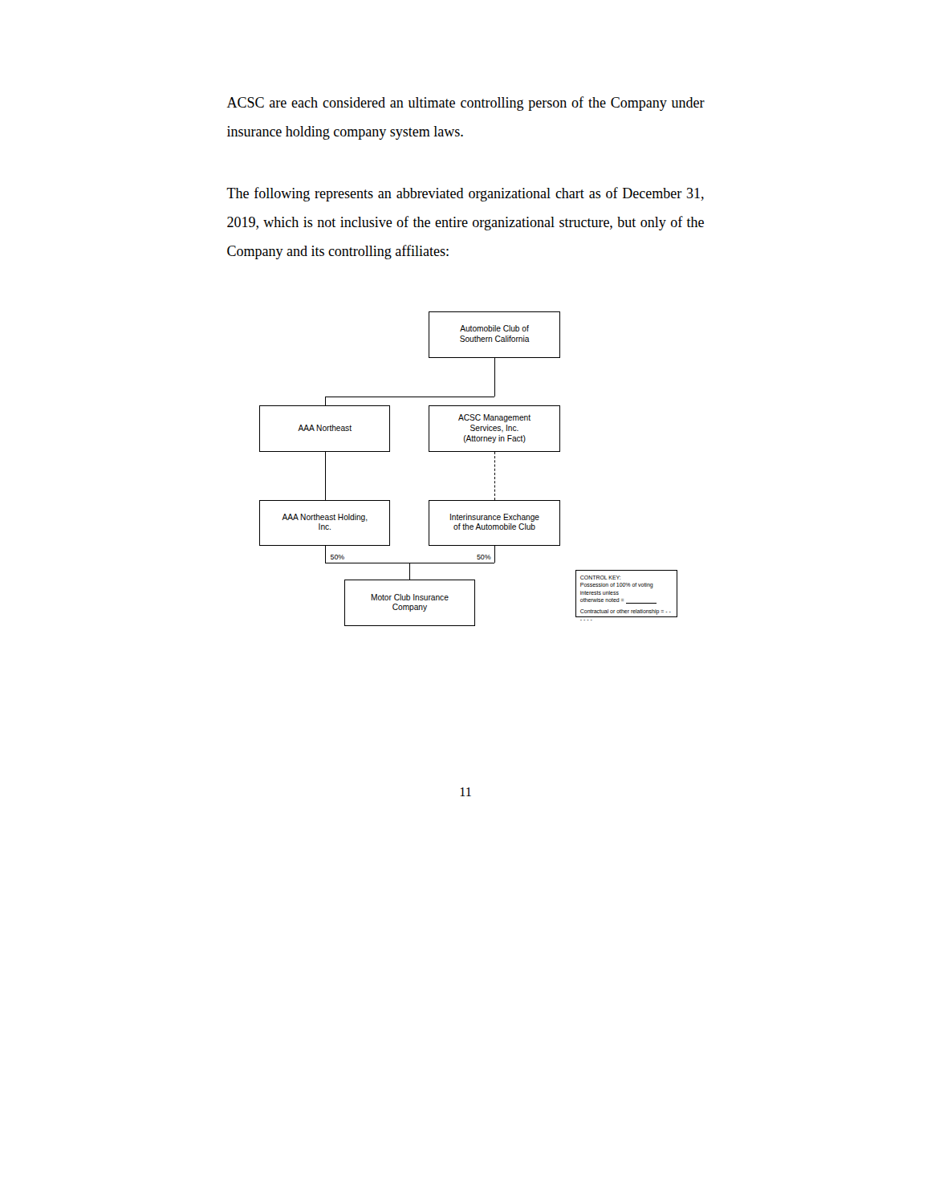ACSC are each considered an ultimate controlling person of the Company under insurance holding company system laws.
The following represents an abbreviated organizational chart as of December 31, 2019, which is not inclusive of the entire organizational structure, but only of the Company and its controlling affiliates:
Automobile Club of
Southern California
AAA Northeast
ACSC Management
Services, Inc.
(Attorney in Fact)
AAA Northeast Holding,
Inc.
Interinsurance Exchange
of the Automobile Club
50%
50%
Motor Club Insurance
Company
CONTROL KEY:
Possession of 100% of voting interests unless
otherwise noted =
Contractual or other relationship = - - - - - -
11